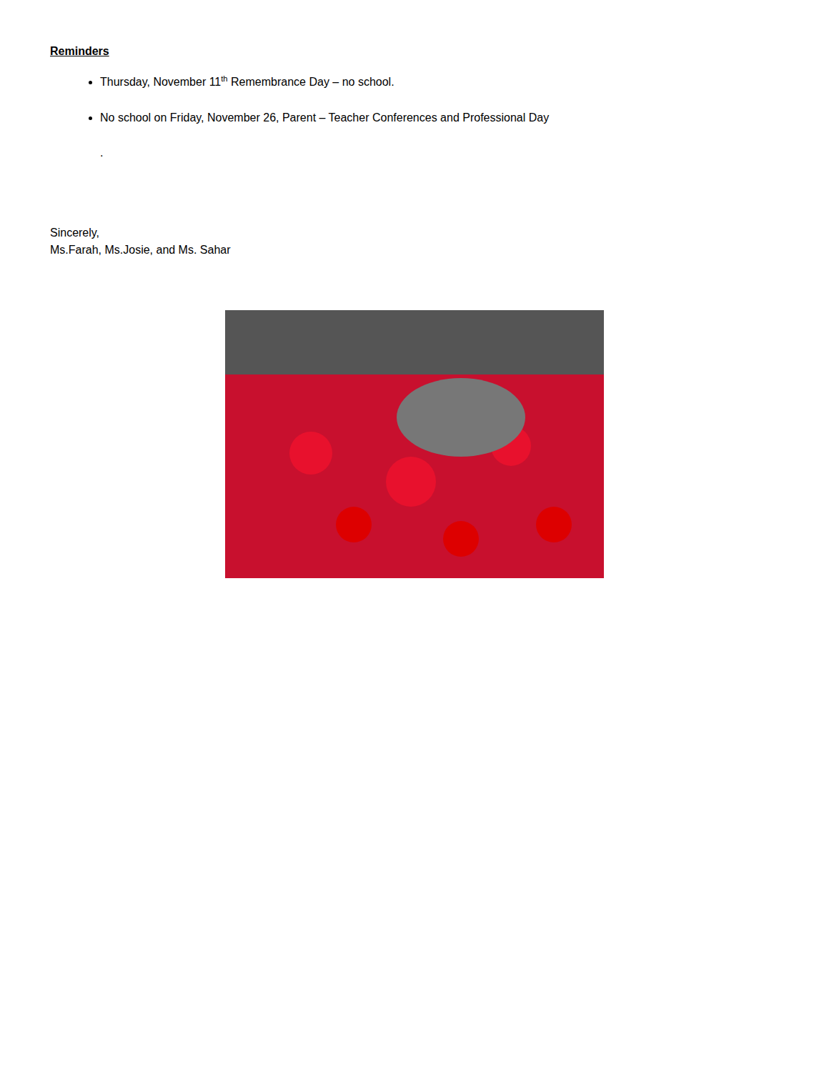Reminders
Thursday, November 11th Remembrance Day – no school.
No school on Friday, November 26, Parent – Teacher Conferences and Professional Day
.
Sincerely,
Ms.Farah, Ms.Josie, and Ms. Sahar